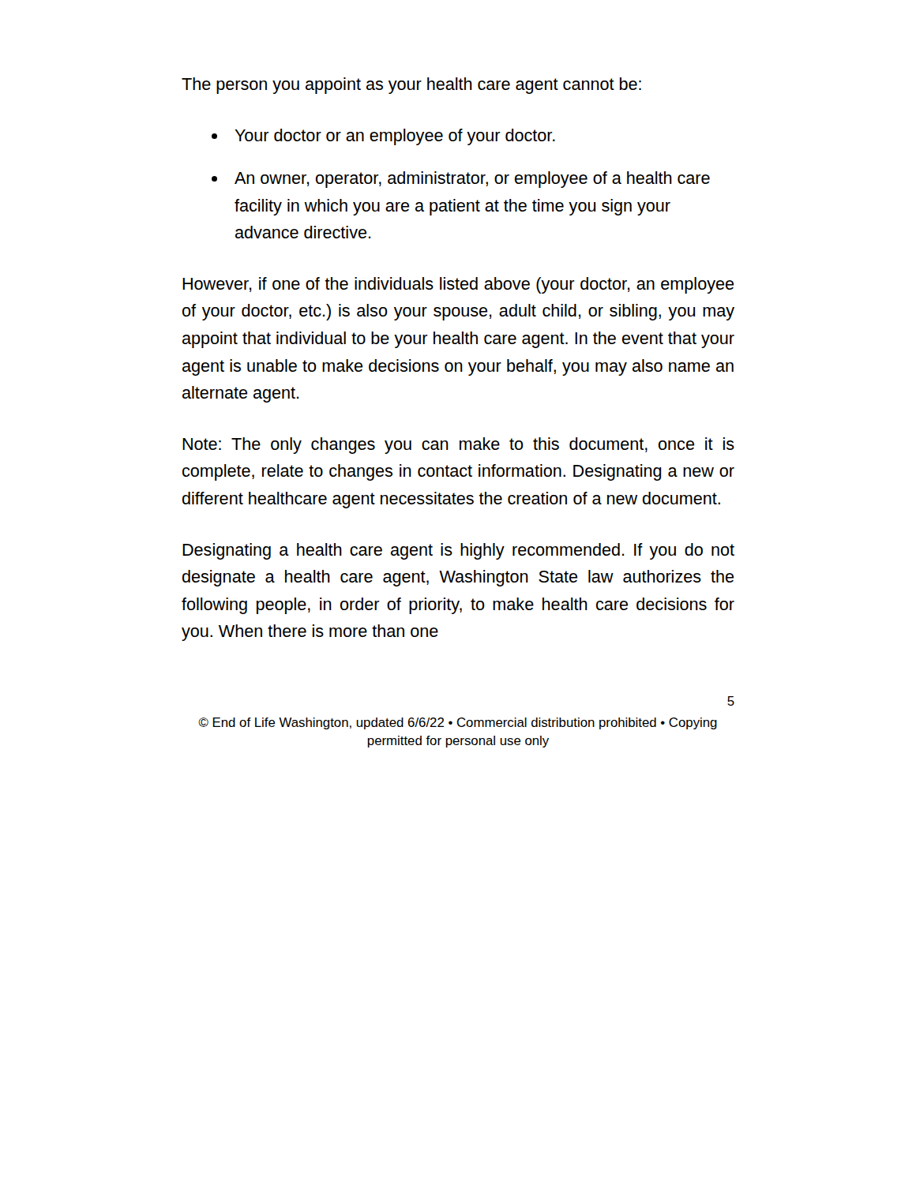The person you appoint as your health care agent cannot be:
Your doctor or an employee of your doctor.
An owner, operator, administrator, or employee of a health care facility in which you are a patient at the time you sign your advance directive.
However, if one of the individuals listed above (your doctor, an employee of your doctor, etc.) is also your spouse, adult child, or sibling, you may appoint that individual to be your health care agent. In the event that your agent is unable to make decisions on your behalf, you may also name an alternate agent.
Note: The only changes you can make to this document, once it is complete, relate to changes in contact information. Designating a new or different healthcare agent necessitates the creation of a new document.
Designating a health care agent is highly recommended. If you do not designate a health care agent, Washington State law authorizes the following people, in order of priority, to make health care decisions for you. When there is more than one
5
© End of Life Washington, updated 6/6/22 • Commercial distribution prohibited • Copying permitted for personal use only